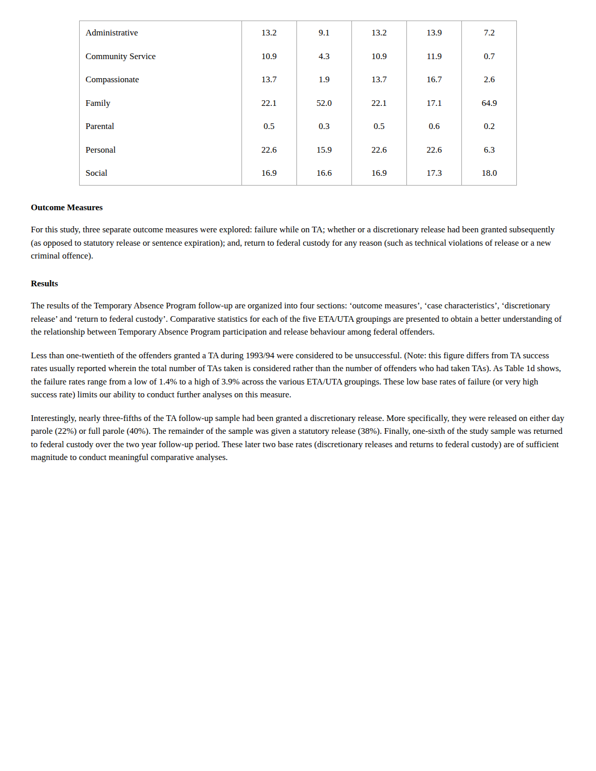| Administrative | 13.2 | 9.1 | 13.2 | 13.9 | 7.2 |
| Community Service | 10.9 | 4.3 | 10.9 | 11.9 | 0.7 |
| Compassionate | 13.7 | 1.9 | 13.7 | 16.7 | 2.6 |
| Family | 22.1 | 52.0 | 22.1 | 17.1 | 64.9 |
| Parental | 0.5 | 0.3 | 0.5 | 0.6 | 0.2 |
| Personal | 22.6 | 15.9 | 22.6 | 22.6 | 6.3 |
| Social | 16.9 | 16.6 | 16.9 | 17.3 | 18.0 |
Outcome Measures
For this study, three separate outcome measures were explored: failure while on TA; whether or a discretionary release had been granted subsequently (as opposed to statutory release or sentence expiration); and, return to federal custody for any reason (such as technical violations of release or a new criminal offence).
Results
The results of the Temporary Absence Program follow-up are organized into four sections: ‘outcome measures’, ‘case characteristics’, ‘discretionary release’ and ‘return to federal custody’. Comparative statistics for each of the five ETA/UTA groupings are presented to obtain a better understanding of the relationship between Temporary Absence Program participation and release behaviour among federal offenders.
Less than one-twentieth of the offenders granted a TA during 1993/94 were considered to be unsuccessful. (Note: this figure differs from TA success rates usually reported wherein the total number of TAs taken is considered rather than the number of offenders who had taken TAs). As Table 1d shows, the failure rates range from a low of 1.4% to a high of 3.9% across the various ETA/UTA groupings. These low base rates of failure (or very high success rate) limits our ability to conduct further analyses on this measure.
Interestingly, nearly three-fifths of the TA follow-up sample had been granted a discretionary release. More specifically, they were released on either day parole (22%) or full parole (40%). The remainder of the sample was given a statutory release (38%). Finally, one-sixth of the study sample was returned to federal custody over the two year follow-up period. These later two base rates (discretionary releases and returns to federal custody) are of sufficient magnitude to conduct meaningful comparative analyses.